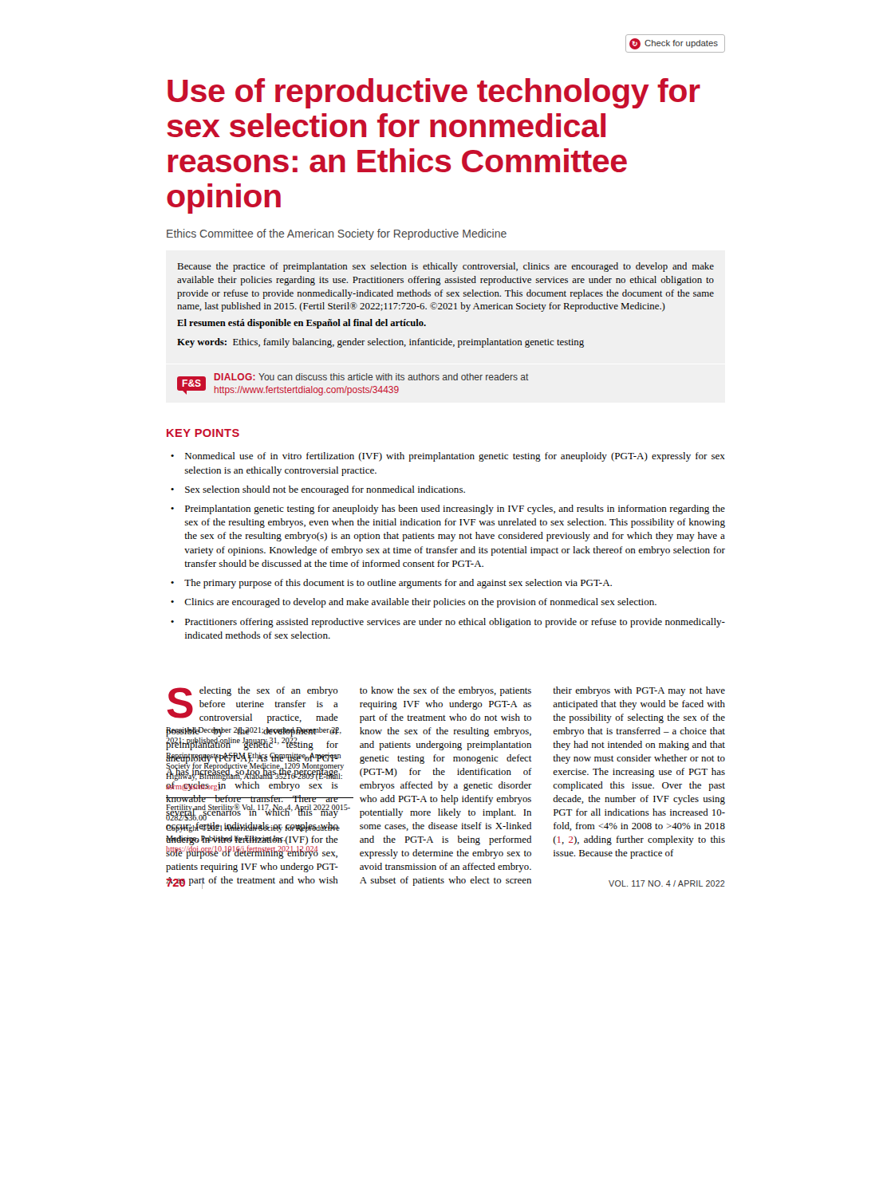↻Check for updates
Use of reproductive technology for sex selection for nonmedical reasons: an Ethics Committee opinion
Ethics Committee of the American Society for Reproductive Medicine
Because the practice of preimplantation sex selection is ethically controversial, clinics are encouraged to develop and make available their policies regarding its use. Practitioners offering assisted reproductive services are under no ethical obligation to provide or refuse to provide nonmedically-indicated methods of sex selection. This document replaces the document of the same name, last published in 2015. (Fertil Steril® 2022;117:720-6. ©2021 by American Society for Reproductive Medicine.)
El resumen está disponible en Español al final del artículo.
Key words: Ethics, family balancing, gender selection, infanticide, preimplantation genetic testing
F&S DIALOG: You can discuss this article with its authors and other readers at https://www.fertstertdialog.com/posts/34439
KEY POINTS
Nonmedical use of in vitro fertilization (IVF) with preimplantation genetic testing for aneuploidy (PGT-A) expressly for sex selection is an ethically controversial practice.
Sex selection should not be encouraged for nonmedical indications.
Preimplantation genetic testing for aneuploidy has been used increasingly in IVF cycles, and results in information regarding the sex of the resulting embryos, even when the initial indication for IVF was unrelated to sex selection. This possibility of knowing the sex of the resulting embryo(s) is an option that patients may not have considered previously and for which they may have a variety of opinions. Knowledge of embryo sex at time of transfer and its potential impact or lack thereof on embryo selection for transfer should be discussed at the time of informed consent for PGT-A.
The primary purpose of this document is to outline arguments for and against sex selection via PGT-A.
Clinics are encouraged to develop and make available their policies on the provision of nonmedical sex selection.
Practitioners offering assisted reproductive services are under no ethical obligation to provide or refuse to provide nonmedically-indicated methods of sex selection.
Selecting the sex of an embryo before uterine transfer is a controversial practice, made possible by the development of preimplantation genetic testing for aneuploidy (PGT-A). As the use of PGT-A has increased, so too has the percentage of cycles in which embryo sex is knowable before transfer. There are several scenarios in which this may occur: fertile individuals or couples who undergo in vitro fertilization (IVF) for the sole purpose of determining embryo sex, patients requiring IVF who undergo PGT-A as part of the treatment and who wish to know the sex of the embryos, patients requiring IVF who undergo PGT-A as part of the treatment who do not wish to know the sex of the resulting embryos, and patients undergoing preimplantation genetic testing for monogenic defect (PGT-M) for the identification of embryos affected by a genetic disorder who add PGT-A to help identify embryos potentially more likely to implant. In some cases, the disease itself is X-linked and the PGT-A is being performed expressly to determine the embryo sex to avoid transmission of an affected embryo. A subset of patients who elect to screen their embryos with PGT-A may not have anticipated that they would be faced with the possibility of selecting the sex of the embryo that is transferred – a choice that they had not intended on making and that they now must consider whether or not to exercise. The increasing use of PGT has complicated this issue. Over the past decade, the number of IVF cycles using PGT for all indications has increased 10-fold, from <4% in 2008 to >40% in 2018 (1, 2), adding further complexity to this issue. Because the practice of
Received December 21, 2021; accepted December 22, 2021; published online January 31, 2022.
Reprint requests: ASRM Ethics Committee, American Society for Reproductive Medicine, 1209 Montgomery Highway, Birmingham, Alabama 35216-2809 (E-mail: asrm@asrm.org).
Fertility and Sterility® Vol. 117, No. 4, April 2022 0015-0282/$36.00
Copyright ©2021 American Society for Reproductive Medicine, Published by Elsevier Inc.
https://doi.org/10.1016/j.fertnstert.2021.12.024
720
VOL. 117 NO. 4 / APRIL 2022